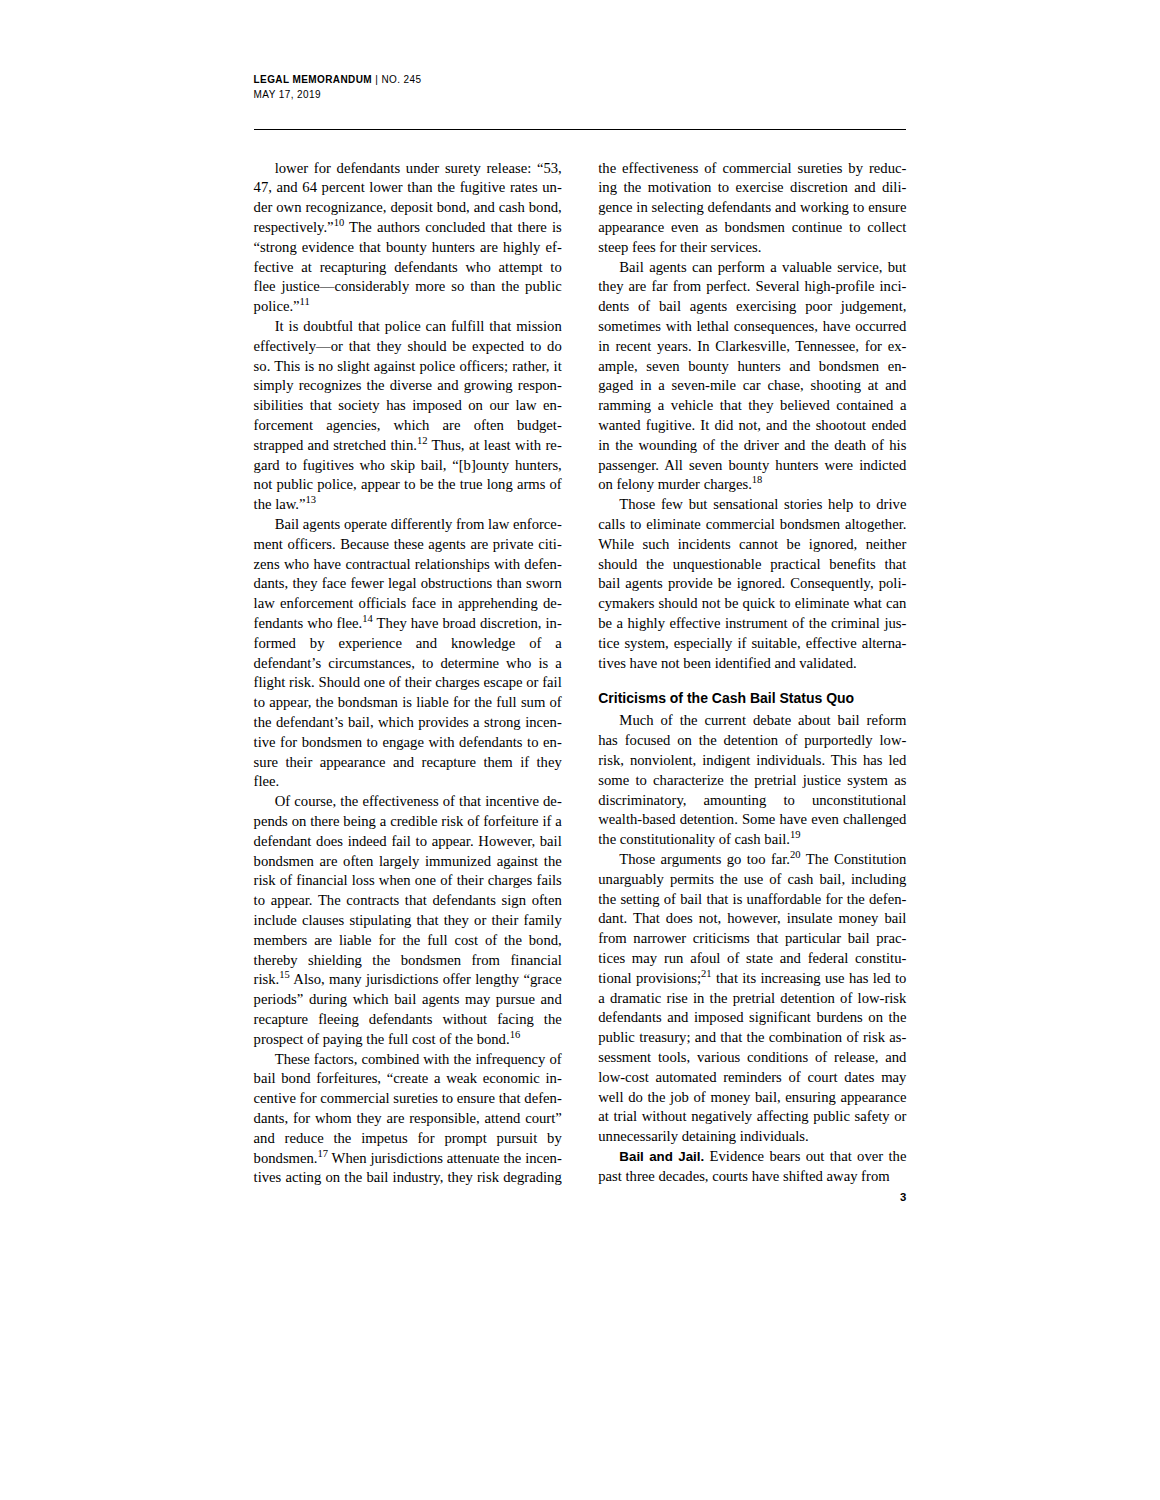LEGAL MEMORANDUM | NO. 245
MAY 17, 2019
lower for defendants under surety release: “53, 47, and 64 percent lower than the fugitive rates under own recognizance, deposit bond, and cash bond, respectively.”10 The authors concluded that there is “strong evidence that bounty hunters are highly effective at recapturing defendants who attempt to flee justice—considerably more so than the public police.”11
It is doubtful that police can fulfill that mission effectively—or that they should be expected to do so. This is no slight against police officers; rather, it simply recognizes the diverse and growing responsibilities that society has imposed on our law enforcement agencies, which are often budget-strapped and stretched thin.12 Thus, at least with regard to fugitives who skip bail, “[b]ounty hunters, not public police, appear to be the true long arms of the law.”13
Bail agents operate differently from law enforcement officers. Because these agents are private citizens who have contractual relationships with defendants, they face fewer legal obstructions than sworn law enforcement officials face in apprehending defendants who flee.14 They have broad discretion, informed by experience and knowledge of a defendant’s circumstances, to determine who is a flight risk. Should one of their charges escape or fail to appear, the bondsman is liable for the full sum of the defendant’s bail, which provides a strong incentive for bondsmen to engage with defendants to ensure their appearance and recapture them if they flee.
Of course, the effectiveness of that incentive depends on there being a credible risk of forfeiture if a defendant does indeed fail to appear. However, bail bondsmen are often largely immunized against the risk of financial loss when one of their charges fails to appear. The contracts that defendants sign often include clauses stipulating that they or their family members are liable for the full cost of the bond, thereby shielding the bondsmen from financial risk.15 Also, many jurisdictions offer lengthy “grace periods” during which bail agents may pursue and recapture fleeing defendants without facing the prospect of paying the full cost of the bond.16
These factors, combined with the infrequency of bail bond forfeitures, “create a weak economic incentive for commercial sureties to ensure that defendants, for whom they are responsible, attend court” and reduce the impetus for prompt pursuit by bondsmen.17 When jurisdictions attenuate the incentives acting on the bail industry, they risk degrading the effectiveness of commercial sureties by reducing the motivation to exercise discretion and diligence in selecting defendants and working to ensure appearance even as bondsmen continue to collect steep fees for their services.
Bail agents can perform a valuable service, but they are far from perfect. Several high-profile incidents of bail agents exercising poor judgement, sometimes with lethal consequences, have occurred in recent years. In Clarkesville, Tennessee, for example, seven bounty hunters and bondsmen engaged in a seven-mile car chase, shooting at and ramming a vehicle that they believed contained a wanted fugitive. It did not, and the shootout ended in the wounding of the driver and the death of his passenger. All seven bounty hunters were indicted on felony murder charges.18
Those few but sensational stories help to drive calls to eliminate commercial bondsmen altogether. While such incidents cannot be ignored, neither should the unquestionable practical benefits that bail agents provide be ignored. Consequently, policymakers should not be quick to eliminate what can be a highly effective instrument of the criminal justice system, especially if suitable, effective alternatives have not been identified and validated.
Criticisms of the Cash Bail Status Quo
Much of the current debate about bail reform has focused on the detention of purportedly low-risk, nonviolent, indigent individuals. This has led some to characterize the pretrial justice system as discriminatory, amounting to unconstitutional wealth-based detention. Some have even challenged the constitutionality of cash bail.19
Those arguments go too far.20 The Constitution unarguably permits the use of cash bail, including the setting of bail that is unaffordable for the defendant. That does not, however, insulate money bail from narrower criticisms that particular bail practices may run afoul of state and federal constitutional provisions;21 that its increasing use has led to a dramatic rise in the pretrial detention of low-risk defendants and imposed significant burdens on the public treasury; and that the combination of risk assessment tools, various conditions of release, and low-cost automated reminders of court dates may well do the job of money bail, ensuring appearance at trial without negatively affecting public safety or unnecessarily detaining individuals.
Bail and Jail. Evidence bears out that over the past three decades, courts have shifted away from
3